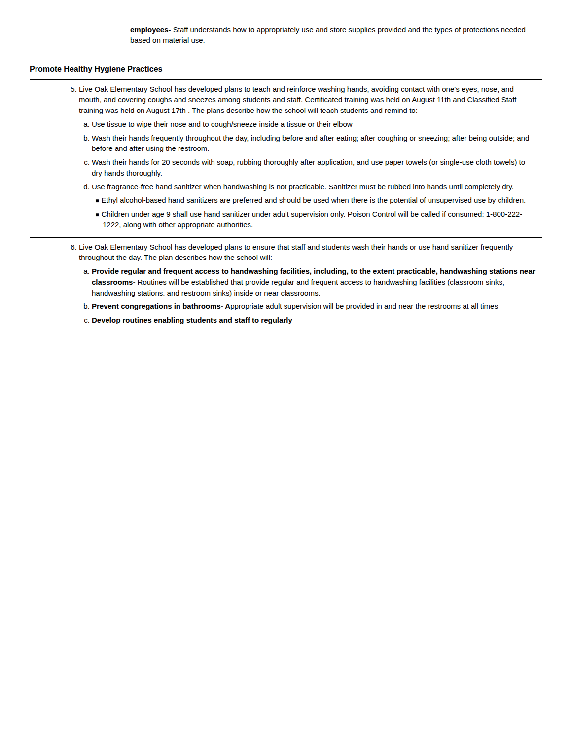| | employees- Staff understands how to appropriately use and store supplies provided and the types of protections needed based on material use. |
Promote Healthy Hygiene Practices
| | Live Oak Elementary School has developed plans to teach and reinforce washing hands, avoiding contact with one's eyes, nose, and mouth, and covering coughs and sneezes among students and staff. Certificated training was held on August 11th and Classified Staff training was held on August 17th . The plans describe how the school will teach students and remind to: Use tissue to wipe their nose and to cough/sneeze inside a tissue or their elbow Wash their hands frequently throughout the day, including before and after eating; after coughing or sneezing; after being outside; and before and after using the restroom. Wash their hands for 20 seconds with soap, rubbing thoroughly after application, and use paper towels (or single-use cloth towels) to dry hands thoroughly. Use fragrance-free hand sanitizer when handwashing is not practicable. Sanitizer must be rubbed into hands until completely dry. Ethyl alcohol-based hand sanitizers are preferred and should be used when there is the potential of unsupervised use by children. Children under age 9 shall use hand sanitizer under adult supervision only. Poison Control will be called if consumed: 1-800-222-1222, along with other appropriate authorities. |
| | Live Oak Elementary School has developed plans to ensure that staff and students wash their hands or use hand sanitizer frequently throughout the day. The plan describes how the school will: Provide regular and frequent access to handwashing facilities, including, to the extent practicable, handwashing stations near classrooms- Routines will be established that provide regular and frequent access to handwashing facilities (classroom sinks, handwashing stations, and restroom sinks) inside or near classrooms. Prevent congregations in bathrooms- A ppropriate adult supervision will be provided in and near the restrooms at all times Develop routines enabling students and staff to regularly |